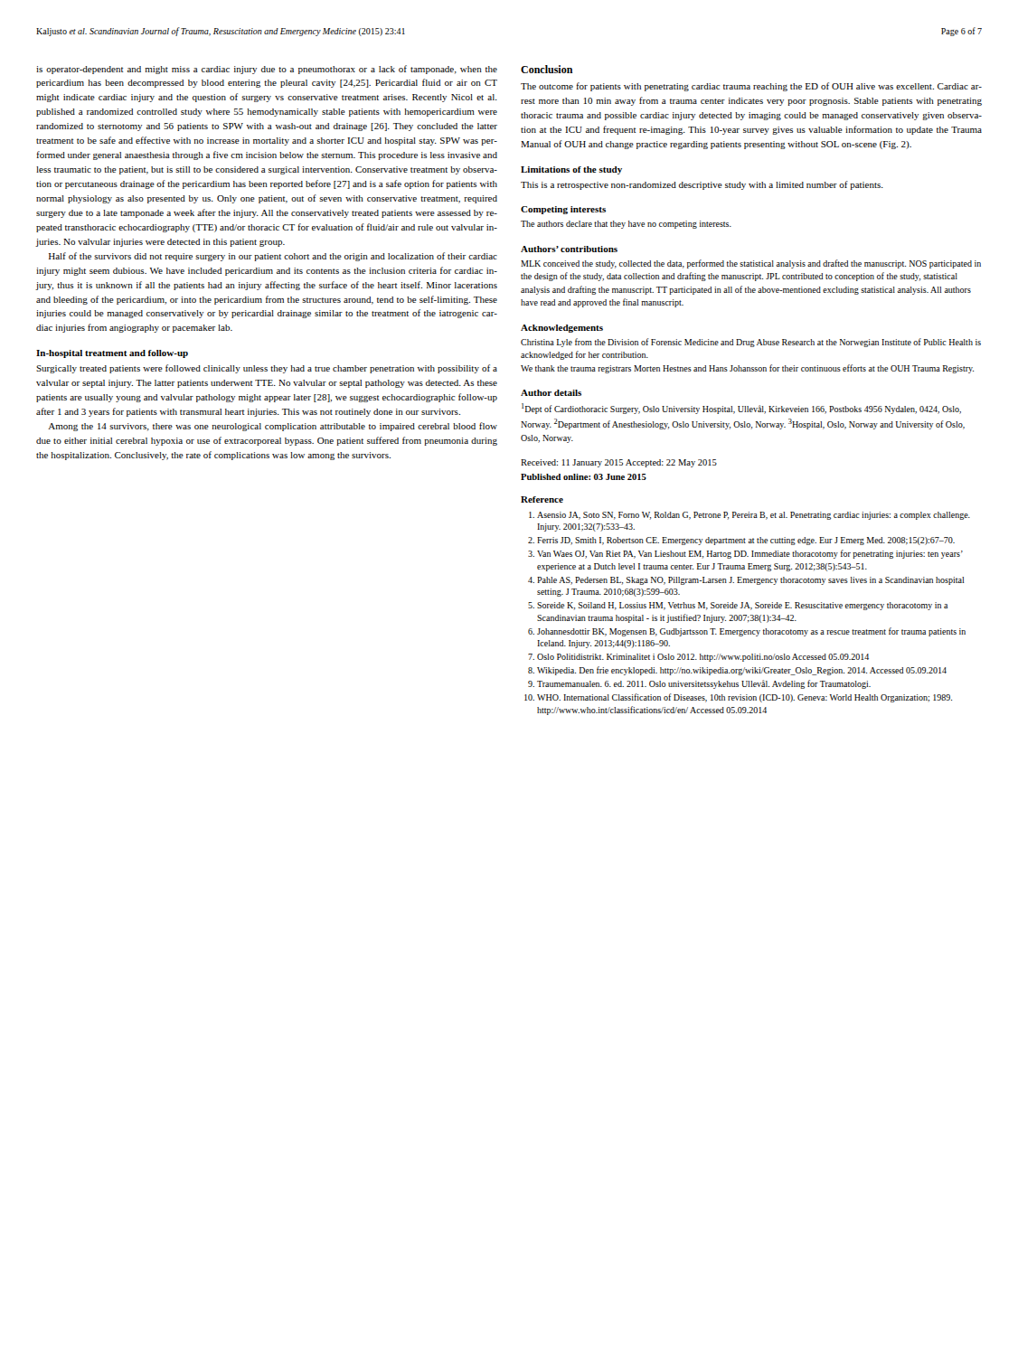Kaljusto et al. Scandinavian Journal of Trauma, Resuscitation and Emergency Medicine (2015) 23:41
Page 6 of 7
is operator-dependent and might miss a cardiac injury due to a pneumothorax or a lack of tamponade, when the pericardium has been decompressed by blood entering the pleural cavity [24,25]. Pericardial fluid or air on CT might indicate cardiac injury and the question of surgery vs conservative treatment arises. Recently Nicol et al. published a randomized controlled study where 55 hemodynamically stable patients with hemopericardium were randomized to sternotomy and 56 patients to SPW with a wash-out and drainage [26]. They concluded the latter treatment to be safe and effective with no increase in mortality and a shorter ICU and hospital stay. SPW was performed under general anaesthesia through a five cm incision below the sternum. This procedure is less invasive and less traumatic to the patient, but is still to be considered a surgical intervention. Conservative treatment by observation or percutaneous drainage of the pericardium has been reported before [27] and is a safe option for patients with normal physiology as also presented by us. Only one patient, out of seven with conservative treatment, required surgery due to a late tamponade a week after the injury. All the conservatively treated patients were assessed by repeated transthoracic echocardiography (TTE) and/or thoracic CT for evaluation of fluid/air and rule out valvular injuries. No valvular injuries were detected in this patient group.
Half of the survivors did not require surgery in our patient cohort and the origin and localization of their cardiac injury might seem dubious. We have included pericardium and its contents as the inclusion criteria for cardiac injury, thus it is unknown if all the patients had an injury affecting the surface of the heart itself. Minor lacerations and bleeding of the pericardium, or into the pericardium from the structures around, tend to be self-limiting. These injuries could be managed conservatively or by pericardial drainage similar to the treatment of the iatrogenic cardiac injuries from angiography or pacemaker lab.
In-hospital treatment and follow-up
Surgically treated patients were followed clinically unless they had a true chamber penetration with possibility of a valvular or septal injury. The latter patients underwent TTE. No valvular or septal pathology was detected. As these patients are usually young and valvular pathology might appear later [28], we suggest echocardiographic follow-up after 1 and 3 years for patients with transmural heart injuries. This was not routinely done in our survivors.
Among the 14 survivors, there was one neurological complication attributable to impaired cerebral blood flow due to either initial cerebral hypoxia or use of extracorporeal bypass. One patient suffered from pneumonia during the hospitalization. Conclusively, the rate of complications was low among the survivors.
Conclusion
The outcome for patients with penetrating cardiac trauma reaching the ED of OUH alive was excellent. Cardiac arrest more than 10 min away from a trauma center indicates very poor prognosis. Stable patients with penetrating thoracic trauma and possible cardiac injury detected by imaging could be managed conservatively given observation at the ICU and frequent re-imaging. This 10-year survey gives us valuable information to update the Trauma Manual of OUH and change practice regarding patients presenting without SOL on-scene (Fig. 2).
Limitations of the study
This is a retrospective non-randomized descriptive study with a limited number of patients.
Competing interests
The authors declare that they have no competing interests.
Authors’ contributions
MLK conceived the study, collected the data, performed the statistical analysis and drafted the manuscript. NOS participated in the design of the study, data collection and drafting the manuscript. JPL contributed to conception of the study, statistical analysis and drafting the manuscript. TT participated in all of the above-mentioned excluding statistical analysis. All authors have read and approved the final manuscript.
Acknowledgements
Christina Lyle from the Division of Forensic Medicine and Drug Abuse Research at the Norwegian Institute of Public Health is acknowledged for her contribution.
We thank the trauma registrars Morten Hestnes and Hans Johansson for their continuous efforts at the OUH Trauma Registry.
Author details
1Dept of Cardiothoracic Surgery, Oslo University Hospital, Ullevål, Kirkeveien 166, Postboks 4956 Nydalen, 0424, Oslo, Norway. 2Department of Anesthesiology, Oslo University, Oslo, Norway. 3Hospital, Oslo, Norway and University of Oslo, Oslo, Norway.
Received: 11 January 2015 Accepted: 22 May 2015
Published online: 03 June 2015
Reference
Asensio JA, Soto SN, Forno W, Roldan G, Petrone P, Pereira B, et al. Penetrating cardiac injuries: a complex challenge. Injury. 2001;32(7):533–43.
Ferris JD, Smith I, Robertson CE. Emergency department at the cutting edge. Eur J Emerg Med. 2008;15(2):67–70.
Van Waes OJ, Van Riet PA, Van Lieshout EM, Hartog DD. Immediate thoracotomy for penetrating injuries: ten years’ experience at a Dutch level I trauma center. Eur J Trauma Emerg Surg. 2012;38(5):543–51.
Pahle AS, Pedersen BL, Skaga NO, Pillgram-Larsen J. Emergency thoracotomy saves lives in a Scandinavian hospital setting. J Trauma. 2010;68(3):599–603.
Soreide K, Soiland H, Lossius HM, Vetrhus M, Soreide JA, Soreide E. Resuscitative emergency thoracotomy in a Scandinavian trauma hospital - is it justified? Injury. 2007;38(1):34–42.
Johannesdottir BK, Mogensen B, Gudbjartsson T. Emergency thoracotomy as a rescue treatment for trauma patients in Iceland. Injury. 2013;44(9):1186–90.
Oslo Politidistrikt. Kriminalitet i Oslo 2012. http://www.politi.no/oslo Accessed 05.09.2014
Wikipedia. Den frie encyklopedi. http://no.wikipedia.org/wiki/Greater_Oslo_Region. 2014. Accessed 05.09.2014
Traumemanualen. 6. ed. 2011. Oslo universitetssykehus Ullevål. Avdeling for Traumatologi.
WHO. International Classification of Diseases, 10th revision (ICD-10). Geneva: World Health Organization; 1989. http://www.who.int/classifications/icd/en/ Accessed 05.09.2014